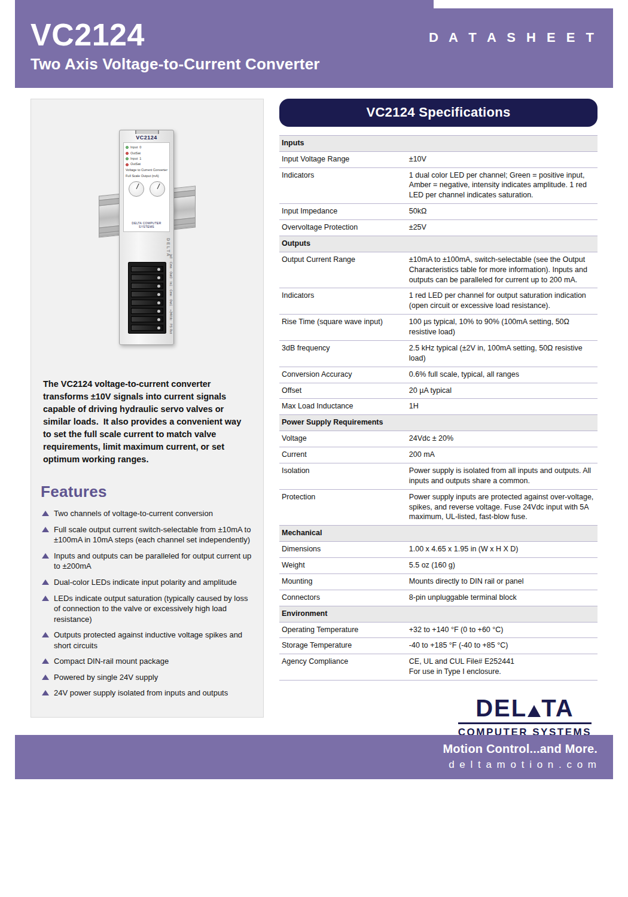VC2124
Two Axis Voltage-to-Current Converter
D A T A S H E E T
VC2124
Input 0
OutSat
Input 1
OutSat
Voltage to Current Converter
Full Scale Output (mA)
DELTA COMPUTER SYSTEMS
DELTA
In0 Cmn Out0 In1 Cmn Out1 +24Vdc PS Ret
The VC2124 voltage-to-current converter transforms ±10V signals into current signals capable of driving hydraulic servo valves or similar loads. It also provides a convenient way to set the full scale current to match valve requirements, limit maximum current, or set optimum working ranges.
Features
Two channels of voltage-to-current conversion
Full scale output current switch-selectable from ±10mA to ±100mA in 10mA steps (each channel set independently)
Inputs and outputs can be paralleled for output current up to ±200mA
Dual-color LEDs indicate input polarity and amplitude
LEDs indicate output saturation (typically caused by loss of connection to the valve or excessively high load resistance)
Outputs protected against inductive voltage spikes and short circuits
Compact DIN-rail mount package
Powered by single 24V supply
24V power supply isolated from inputs and outputs
VC2124 Specifications
| Inputs |
| --- |
| Input Voltage Range | ±10V |
| Indicators | 1 dual color LED per channel; Green = positive input, Amber = negative, intensity indicates amplitude. 1 red LED per channel indicates saturation. |
| Input Impedance | 50kΩ |
| Overvoltage Protection | ±25V |
| Outputs |
| Output Current Range | ±10mA to ±100mA, switch-selectable (see the Output Characteristics table for more information). Inputs and outputs can be paralleled for current up to 200 mA. |
| Indicators | 1 red LED per channel for output saturation indication (open circuit or excessive load resistance). |
| Rise Time (square wave input) | 100 µs typical, 10% to 90% (100mA setting, 50Ω resistive load) |
| 3dB frequency | 2.5 kHz typical (±2V in, 100mA setting, 50Ω resistive load) |
| Conversion Accuracy | 0.6% full scale, typical, all ranges |
| Offset | 20 µA typical |
| Max Load Inductance | 1H |
| Power Supply Requirements |
| Voltage | 24Vdc ± 20% |
| Current | 200 mA |
| Isolation | Power supply is isolated from all inputs and outputs. All inputs and outputs share a common. |
| Protection | Power supply inputs are protected against over-voltage, spikes, and reverse voltage. Fuse 24Vdc input with 5A maximum, UL-listed, fast-blow fuse. |
| Mechanical |
| Dimensions | 1.00 x 4.65 x 1.95 in (W x H X D) |
| Weight | 5.5 oz (160 g) |
| Mounting | Mounts directly to DIN rail or panel |
| Connectors | 8-pin unpluggable terminal block |
| Environment |
| Operating Temperature | +32 to +140 °F (0 to +60 °C) |
| Storage Temperature | -40 to +185 °F (-40 to +85 °C) |
| Agency Compliance | CE, UL and CUL File# E252441 For use in Type I enclosure. |
DEL TA
COMPUTER SYSTEMS
Motion Control...and More.
d e l t a m o t i o n . c o m